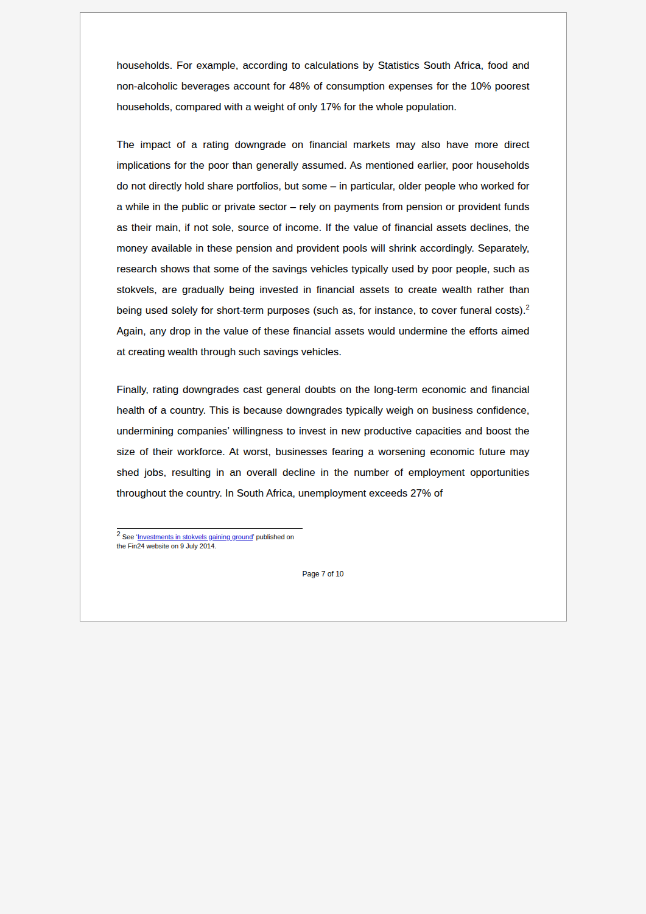households. For example, according to calculations by Statistics South Africa, food and non-alcoholic beverages account for 48% of consumption expenses for the 10% poorest households, compared with a weight of only 17% for the whole population.
The impact of a rating downgrade on financial markets may also have more direct implications for the poor than generally assumed. As mentioned earlier, poor households do not directly hold share portfolios, but some – in particular, older people who worked for a while in the public or private sector – rely on payments from pension or provident funds as their main, if not sole, source of income. If the value of financial assets declines, the money available in these pension and provident pools will shrink accordingly. Separately, research shows that some of the savings vehicles typically used by poor people, such as stokvels, are gradually being invested in financial assets to create wealth rather than being used solely for short-term purposes (such as, for instance, to cover funeral costs).2 Again, any drop in the value of these financial assets would undermine the efforts aimed at creating wealth through such savings vehicles.
Finally, rating downgrades cast general doubts on the long-term economic and financial health of a country. This is because downgrades typically weigh on business confidence, undermining companies’ willingness to invest in new productive capacities and boost the size of their workforce. At worst, businesses fearing a worsening economic future may shed jobs, resulting in an overall decline in the number of employment opportunities throughout the country. In South Africa, unemployment exceeds 27% of
2 See ‘Investments in stokvels gaining ground’ published on the Fin24 website on 9 July 2014.
Page 7 of 10